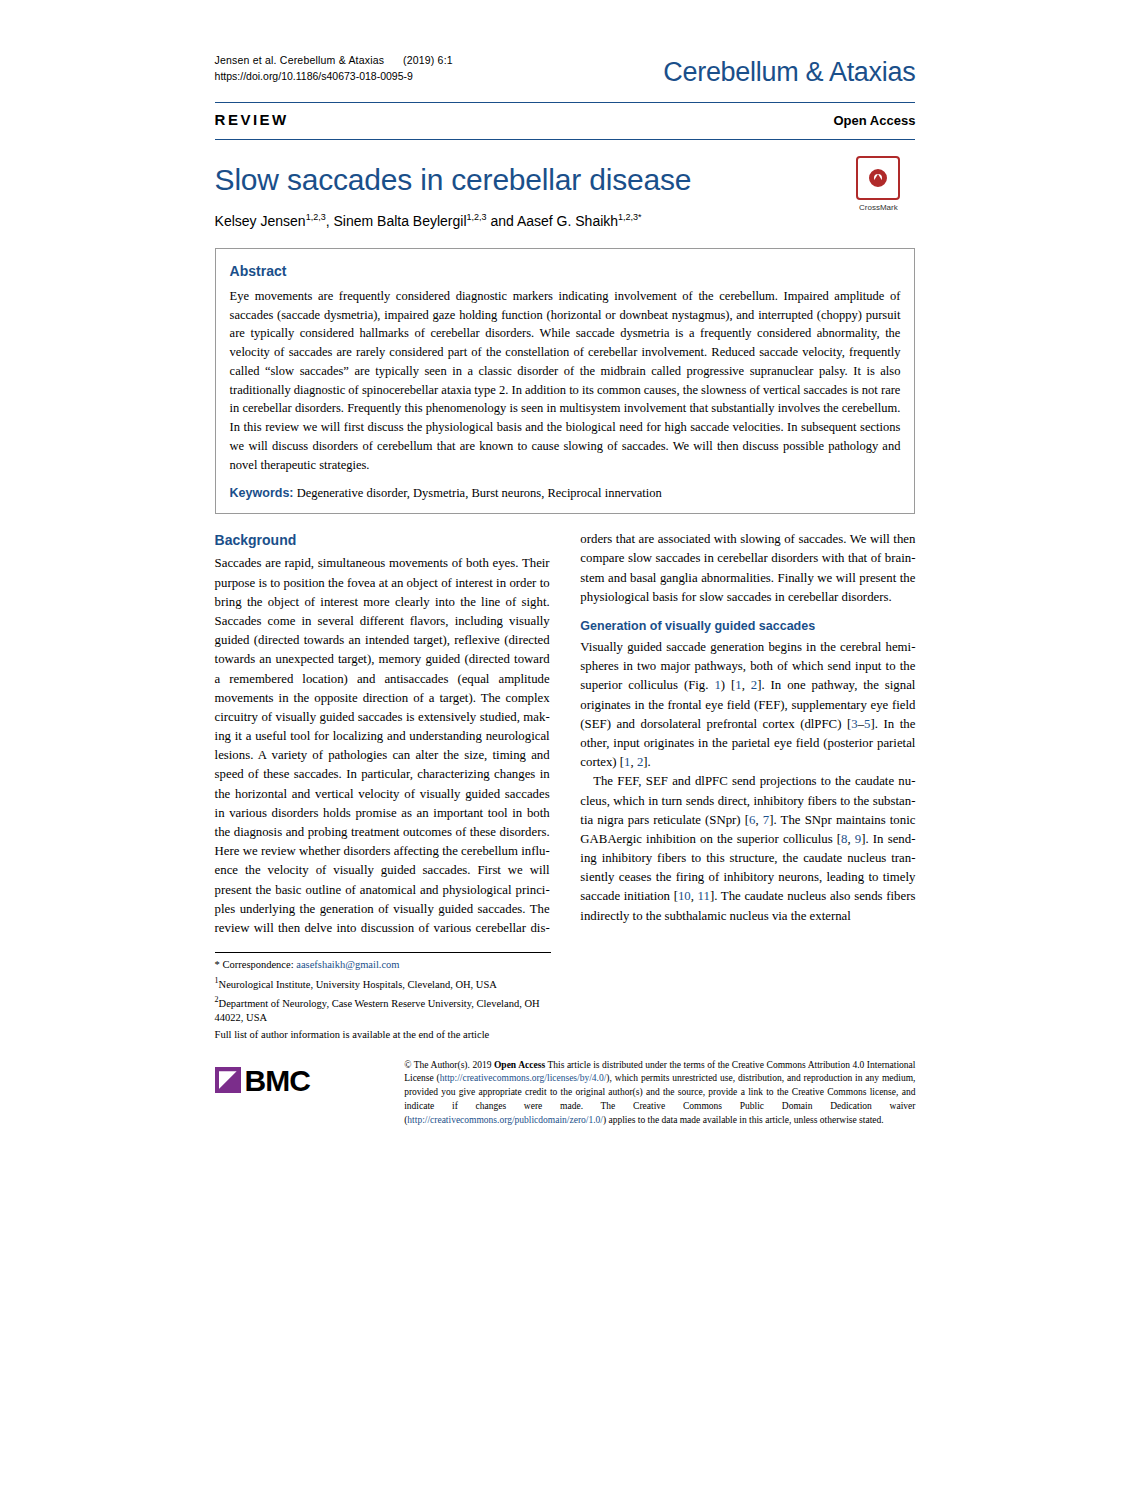Jensen et al. Cerebellum & Ataxias (2019) 6:1
https://doi.org/10.1186/s40673-018-0095-9
Cerebellum & Ataxias
REVIEW
Open Access
Slow saccades in cerebellar disease
Kelsey Jensen1,2,3, Sinem Balta Beylergil1,2,3 and Aasef G. Shaikh1,2,3*
CrossMark
Abstract
Eye movements are frequently considered diagnostic markers indicating involvement of the cerebellum. Impaired amplitude of saccades (saccade dysmetria), impaired gaze holding function (horizontal or downbeat nystagmus), and interrupted (choppy) pursuit are typically considered hallmarks of cerebellar disorders. While saccade dysmetria is a frequently considered abnormality, the velocity of saccades are rarely considered part of the constellation of cerebellar involvement. Reduced saccade velocity, frequently called “slow saccades” are typically seen in a classic disorder of the midbrain called progressive supranuclear palsy. It is also traditionally diagnostic of spinocerebellar ataxia type 2. In addition to its common causes, the slowness of vertical saccades is not rare in cerebellar disorders. Frequently this phenomenology is seen in multisystem involvement that substantially involves the cerebellum. In this review we will first discuss the physiological basis and the biological need for high saccade velocities. In subsequent sections we will discuss disorders of cerebellum that are known to cause slowing of saccades. We will then discuss possible pathology and novel therapeutic strategies.
Keywords: Degenerative disorder, Dysmetria, Burst neurons, Reciprocal innervation
Background
Saccades are rapid, simultaneous movements of both eyes. Their purpose is to position the fovea at an object of interest in order to bring the object of interest more clearly into the line of sight. Saccades come in several different flavors, including visually guided (directed towards an intended target), reflexive (directed towards an unexpected target), memory guided (directed toward a remembered location) and antisaccades (equal amplitude movements in the opposite direction of a target). The complex circuitry of visually guided saccades is extensively studied, making it a useful tool for localizing and understanding neurological lesions. A variety of pathologies can alter the size, timing and speed of these saccades. In particular, characterizing changes in the horizontal and vertical velocity of visually guided saccades in various disorders holds promise as an important tool in both the diagnosis and probing treatment outcomes of these disorders. Here we review whether disorders affecting the cerebellum influence the velocity of visually guided saccades. First we will present the basic outline of anatomical and physiological principles underlying the generation of visually guided saccades. The review will then delve into discussion of various cerebellar disorders that are associated with slowing of saccades. We will then compare slow saccades in cerebellar disorders with that of brainstem and basal ganglia abnormalities. Finally we will present the physiological basis for slow saccades in cerebellar disorders.
Generation of visually guided saccades
Visually guided saccade generation begins in the cerebral hemispheres in two major pathways, both of which send input to the superior colliculus (Fig. 1) [1, 2]. In one pathway, the signal originates in the frontal eye field (FEF), supplementary eye field (SEF) and dorsolateral prefrontal cortex (dlPFC) [3–5]. In the other, input originates in the parietal eye field (posterior parietal cortex) [1, 2].
The FEF, SEF and dlPFC send projections to the caudate nucleus, which in turn sends direct, inhibitory fibers to the substantia nigra pars reticulate (SNpr) [6, 7]. The SNpr maintains tonic GABAergic inhibition on the superior colliculus [8, 9]. In sending inhibitory fibers to this structure, the caudate nucleus transiently ceases the firing of inhibitory neurons, leading to timely saccade initiation [10, 11]. The caudate nucleus also sends fibers indirectly to the subthalamic nucleus via the external
* Correspondence: aasefshaikh@gmail.com
1Neurological Institute, University Hospitals, Cleveland, OH, USA
2Department of Neurology, Case Western Reserve University, Cleveland, OH 44022, USA
Full list of author information is available at the end of the article
BMC
© The Author(s). 2019 Open Access This article is distributed under the terms of the Creative Commons Attribution 4.0 International License (http://creativecommons.org/licenses/by/4.0/), which permits unrestricted use, distribution, and reproduction in any medium, provided you give appropriate credit to the original author(s) and the source, provide a link to the Creative Commons license, and indicate if changes were made. The Creative Commons Public Domain Dedication waiver (http://creativecommons.org/publicdomain/zero/1.0/) applies to the data made available in this article, unless otherwise stated.